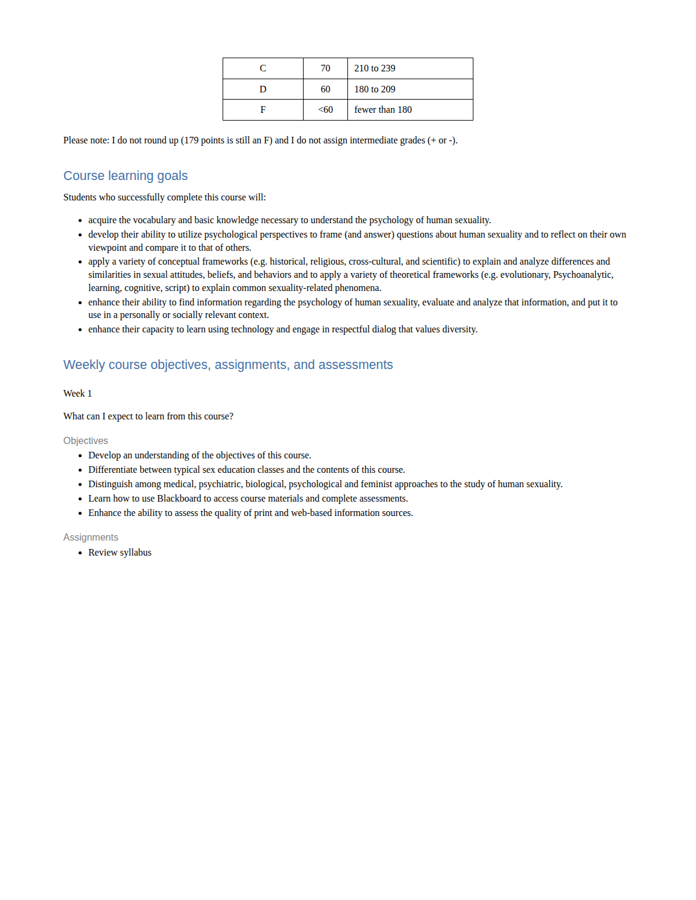| C | 70 | 210 to 239 |
| D | 60 | 180 to 209 |
| F | <60 | fewer than 180 |
Please note: I do not round up (179 points is still an F) and I do not assign intermediate grades (+ or -).
Course learning goals
Students who successfully complete this course will:
acquire the vocabulary and basic knowledge necessary to understand the psychology of human sexuality.
develop their ability to utilize psychological perspectives to frame (and answer) questions about human sexuality and to reflect on their own viewpoint and compare it to that of others.
apply a variety of conceptual frameworks (e.g. historical, religious, cross-cultural, and scientific) to explain and analyze differences and similarities in sexual attitudes, beliefs, and behaviors and to apply a variety of theoretical frameworks (e.g. evolutionary, Psychoanalytic, learning, cognitive, script) to explain common sexuality-related phenomena.
enhance their ability to find information regarding the psychology of human sexuality, evaluate and analyze that information, and put it to use in a personally or socially relevant context.
enhance their capacity to learn using technology and engage in respectful dialog that values diversity.
Weekly course objectives, assignments, and assessments
Week 1
What can I expect to learn from this course?
Objectives
Develop an understanding of the objectives of this course.
Differentiate between typical sex education classes and the contents of this course.
Distinguish among medical, psychiatric, biological, psychological and feminist approaches to the study of human sexuality.
Learn how to use Blackboard to access course materials and complete assessments.
Enhance the ability to assess the quality of print and web-based information sources.
Assignments
Review syllabus